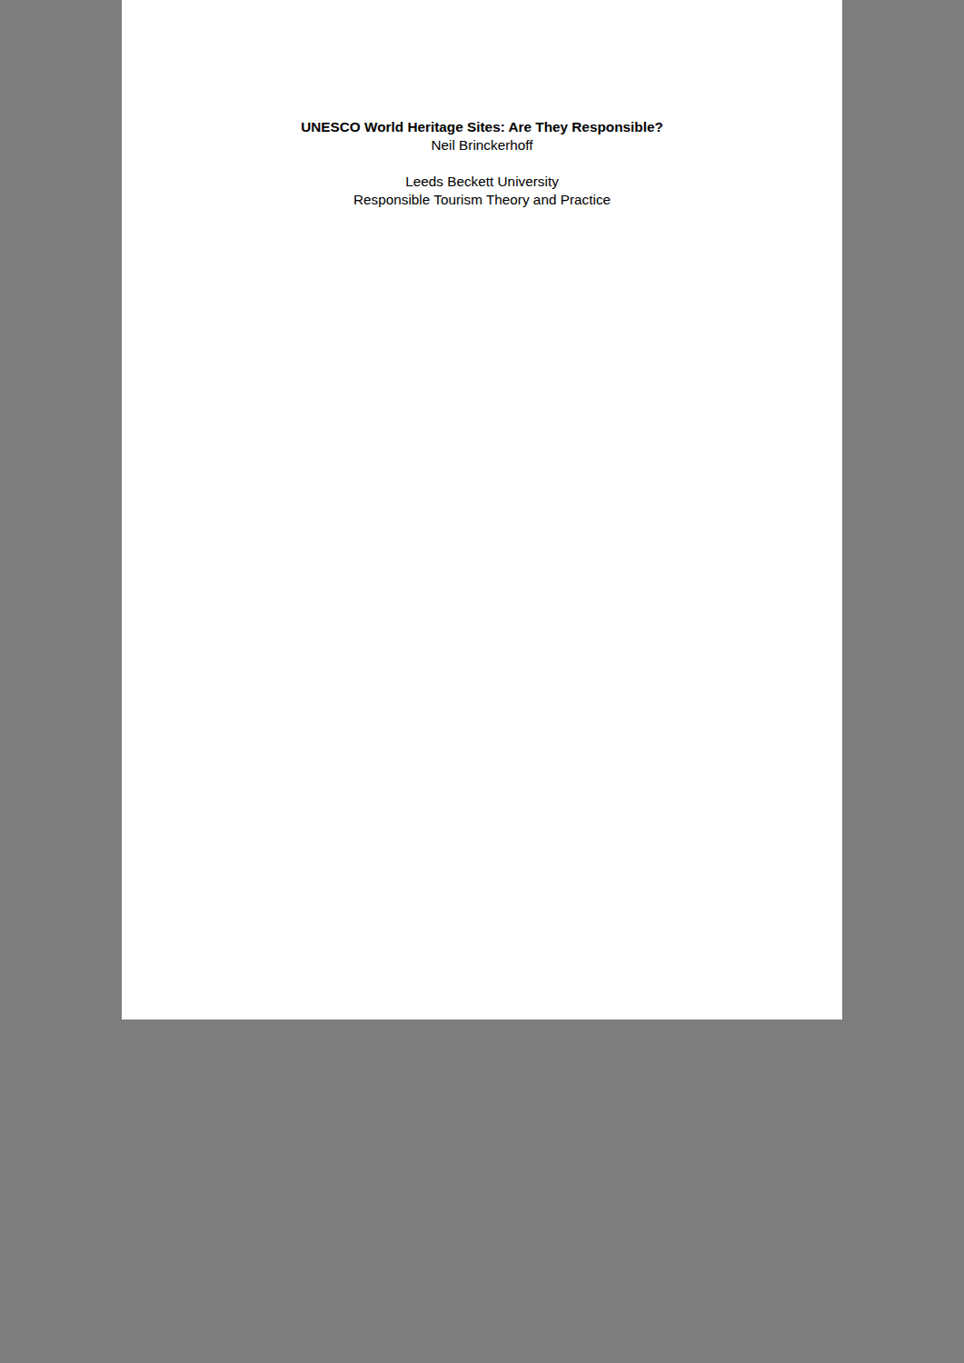UNESCO World Heritage Sites: Are They Responsible?
Neil Brinckerhoff
Leeds Beckett University
Responsible Tourism Theory and Practice